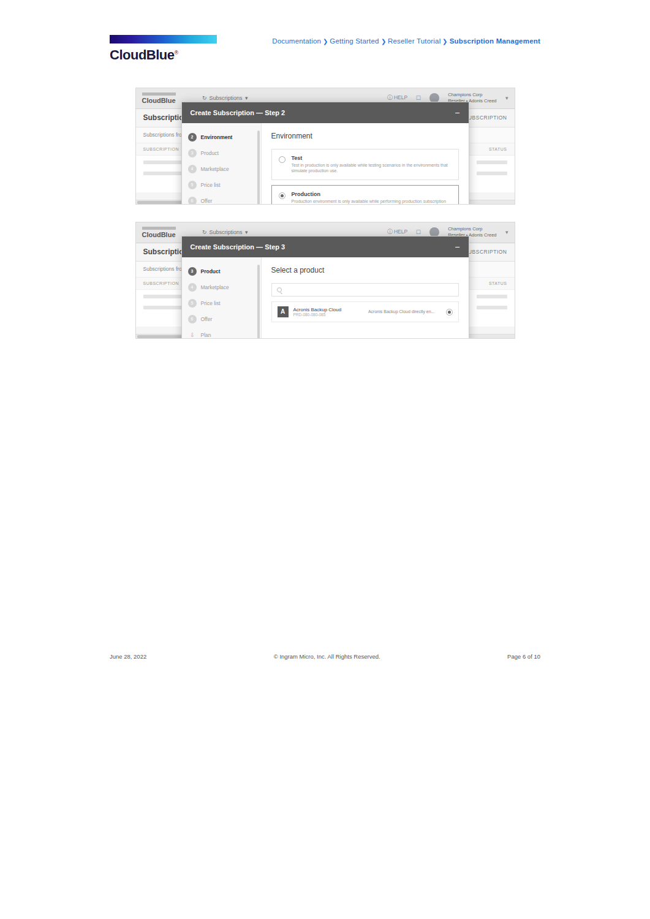CloudBlue®
Documentation❯Getting Started❯Reseller Tutorial❯Subscription Management
CloudBlue
↻ Subscriptions ▾
ⓘ HELP ☐ Champions Corp
Reseller • Adonis Creed ▾
Subscriptions DIR + CREATE SUBSCRIPTION
Subscriptions from this month ▾
SUBSCRIPTION PTED STATUS
© 2022 Ingram Micro Inc. All Rights Reserved. | Privacy | Terms of Use | Version 21.0.1234
Create Subscription — Step 2 −
2 Environment
3 Product
4 Marketplace
5 Price list
6 Offer
⇩ Plan
8 Customer Account
9 Review Customer
10 Select Items
11 Attributes
Environment
Test
Test in production is only available while testing scenarios in the environments that simulate production use.
Production
Production environment is only available while performing production subscription management scenarios.
CANCEL BACK NEXT
CloudBlue
↻ Subscriptions ▾
ⓘ HELP ☐ Champions Corp
Reseller • Adonis Creed ▾
Subscriptions DIR + CREATE SUBSCRIPTION
Subscriptions from this month ▾
SUBSCRIPTION PTED STATUS
© 2022 Ingram Micro Inc. All Rights Reserved. | Privacy | Terms of Use | Version 21.0.1234
Create Subscription — Step 3 −
3 Product
4 Marketplace
5 Price list
6 Offer
⇩ Plan
8 Customer Account
9 Review Customer
10 Select Items
11 Attributes
⇩ T2 Parameters
Select a product
A
Acronis Backup Cloud
PRD-080-080-085
Acronis Backup Cloud directly en...
CANCEL BACK NEXT
June 28, 2022 © Ingram Micro, Inc. All Rights Reserved. Page 6 of 10